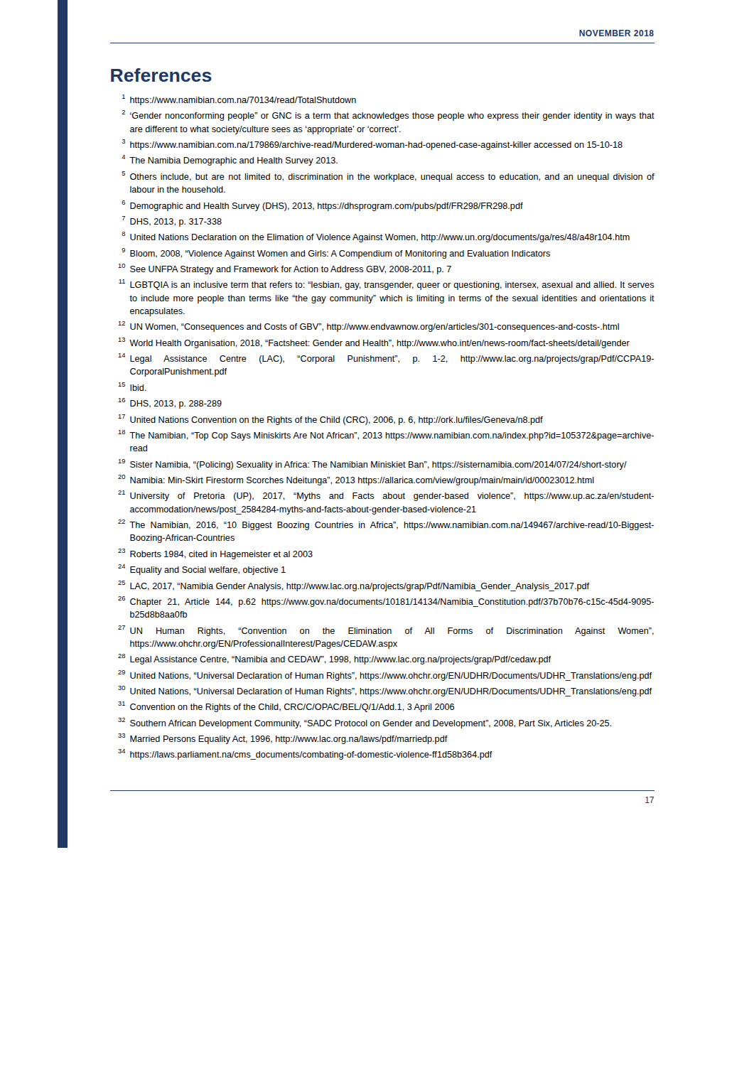NOVEMBER 2018
References
https://www.namibian.com.na/70134/read/TotalShutdown
‘Gender nonconforming people” or GNC is a term that acknowledges those people who express their gender identity in ways that are different to what society/culture sees as ‘appropriate’ or ‘correct’.
https://www.namibian.com.na/179869/archive-read/Murdered-woman-had-opened-case-against-killer accessed on 15-10-18
The Namibia Demographic and Health Survey 2013.
Others include, but are not limited to, discrimination in the workplace, unequal access to education, and an unequal division of labour in the household.
Demographic and Health Survey (DHS), 2013, https://dhsprogram.com/pubs/pdf/FR298/FR298.pdf
DHS, 2013, p. 317-338
United Nations Declaration on the Elimation of Violence Against Women, http://www.un.org/documents/ga/res/48/a48r104.htm
Bloom, 2008, “Violence Against Women and Girls: A Compendium of Monitoring and Evaluation Indicators
See UNFPA Strategy and Framework for Action to Address GBV, 2008-2011, p. 7
LGBTQIA is an inclusive term that refers to: “lesbian, gay, transgender, queer or questioning, intersex, asexual and allied. It serves to include more people than terms like “the gay community” which is limiting in terms of the sexual identities and orientations it encapsulates.
UN Women, “Consequences and Costs of GBV”, http://www.endvawnow.org/en/articles/301-consequences-and-costs-.html
World Health Organisation, 2018, “Factsheet: Gender and Health”, http://www.who.int/en/news-room/fact-sheets/detail/gender
Legal Assistance Centre (LAC), “Corporal Punishment”, p. 1-2, http://www.lac.org.na/projects/grap/Pdf/CCPA19-CorporalPunishment.pdf
Ibid.
DHS, 2013, p. 288-289
United Nations Convention on the Rights of the Child (CRC), 2006, p. 6, http://ork.lu/files/Geneva/n8.pdf
The Namibian, “Top Cop Says Miniskirts Are Not African”, 2013 https://www.namibian.com.na/index.php?id=105372&page=archive-read
Sister Namibia, “(Policing) Sexuality in Africa: The Namibian Miniskiet Ban”, https://sisternamibia.com/2014/07/24/short-story/
Namibia: Min-Skirt Firestorm Scorches Ndeitunga”, 2013 https://allarica.com/view/group/main/main/id/00023012.html
University of Pretoria (UP), 2017, “Myths and Facts about gender-based violence”, https://www.up.ac.za/en/student-accommodation/news/post_2584284-myths-and-facts-about-gender-based-violence-21
The Namibian, 2016, “10 Biggest Boozing Countries in Africa”, https://www.namibian.com.na/149467/archive-read/10-Biggest-Boozing-African-Countries
Roberts 1984, cited in Hagemeister et al 2003
Equality and Social welfare, objective 1
LAC, 2017, “Namibia Gender Analysis, http://www.lac.org.na/projects/grap/Pdf/Namibia_Gender_Analysis_2017.pdf
Chapter 21, Article 144, p.62 https://www.gov.na/documents/10181/14134/Namibia_Constitution.pdf/37b70b76-c15c-45d4-9095-b25d8b8aa0fb
UN Human Rights, “Convention on the Elimination of All Forms of Discrimination Against Women”, https://www.ohchr.org/EN/ProfessionalInterest/Pages/CEDAW.aspx
Legal Assistance Centre, “Namibia and CEDAW”, 1998, http://www.lac.org.na/projects/grap/Pdf/cedaw.pdf
United Nations, “Universal Declaration of Human Rights”, https://www.ohchr.org/EN/UDHR/Documents/UDHR_Translations/eng.pdf
United Nations, “Universal Declaration of Human Rights”, https://www.ohchr.org/EN/UDHR/Documents/UDHR_Translations/eng.pdf
Convention on the Rights of the Child, CRC/C/OPAC/BEL/Q/1/Add.1, 3 April 2006
Southern African Development Community, “SADC Protocol on Gender and Development”, 2008, Part Six, Articles 20-25.
Married Persons Equality Act, 1996, http://www.lac.org.na/laws/pdf/marriedp.pdf
https://laws.parliament.na/cms_documents/combating-of-domestic-violence-ff1d58b364.pdf
17